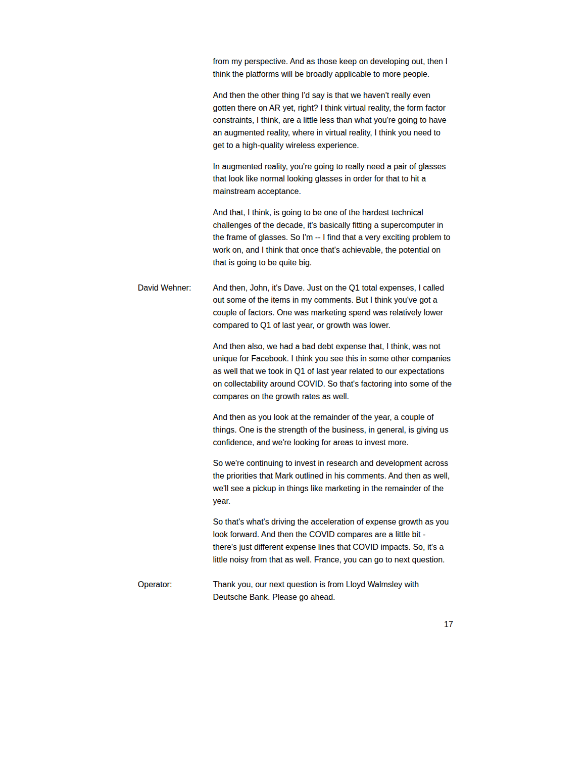from my perspective. And as those keep on developing out, then I think the platforms will be broadly applicable to more people.
And then the other thing I'd say is that we haven't really even gotten there on AR yet, right? I think virtual reality, the form factor constraints, I think, are a little less than what you're going to have an augmented reality, where in virtual reality, I think you need to get to a high-quality wireless experience.
In augmented reality, you're going to really need a pair of glasses that look like normal looking glasses in order for that to hit a mainstream acceptance.
And that, I think, is going to be one of the hardest technical challenges of the decade, it's basically fitting a supercomputer in the frame of glasses. So I'm -- I find that a very exciting problem to work on, and I think that once that's achievable, the potential on that is going to be quite big.
David Wehner:
And then, John, it's Dave. Just on the Q1 total expenses, I called out some of the items in my comments. But I think you've got a couple of factors. One was marketing spend was relatively lower compared to Q1 of last year, or growth was lower.
And then also, we had a bad debt expense that, I think, was not unique for Facebook. I think you see this in some other companies as well that we took in Q1 of last year related to our expectations on collectability around COVID. So that's factoring into some of the compares on the growth rates as well.
And then as you look at the remainder of the year, a couple of things. One is the strength of the business, in general, is giving us confidence, and we're looking for areas to invest more.
So we're continuing to invest in research and development across the priorities that Mark outlined in his comments. And then as well, we'll see a pickup in things like marketing in the remainder of the year.
So that's what's driving the acceleration of expense growth as you look forward. And then the COVID compares are a little bit - there's just different expense lines that COVID impacts. So, it's a little noisy from that as well. France, you can go to next question.
Operator:
Thank you, our next question is from Lloyd Walmsley with Deutsche Bank. Please go ahead.
17